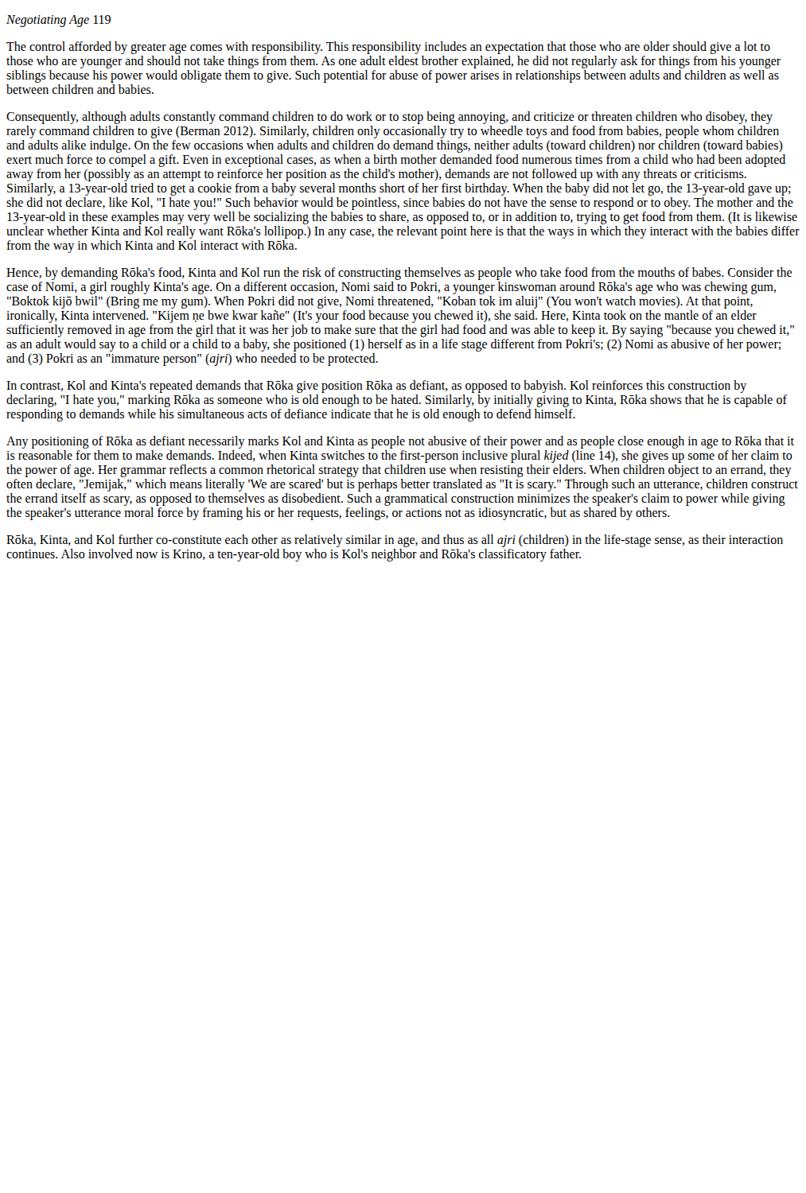Negotiating Age 119
The control afforded by greater age comes with responsibility. This responsibility includes an expectation that those who are older should give a lot to those who are younger and should not take things from them. As one adult eldest brother explained, he did not regularly ask for things from his younger siblings because his power would obligate them to give. Such potential for abuse of power arises in relationships between adults and children as well as between children and babies.
Consequently, although adults constantly command children to do work or to stop being annoying, and criticize or threaten children who disobey, they rarely command children to give (Berman 2012). Similarly, children only occasionally try to wheedle toys and food from babies, people whom children and adults alike indulge. On the few occasions when adults and children do demand things, neither adults (toward children) nor children (toward babies) exert much force to compel a gift. Even in exceptional cases, as when a birth mother demanded food numerous times from a child who had been adopted away from her (possibly as an attempt to reinforce her position as the child's mother), demands are not followed up with any threats or criticisms. Similarly, a 13-year-old tried to get a cookie from a baby several months short of her first birthday. When the baby did not let go, the 13-year-old gave up; she did not declare, like Kol, "I hate you!" Such behavior would be pointless, since babies do not have the sense to respond or to obey. The mother and the 13-year-old in these examples may very well be socializing the babies to share, as opposed to, or in addition to, trying to get food from them. (It is likewise unclear whether Kinta and Kol really want Rōka's lollipop.) In any case, the relevant point here is that the ways in which they interact with the babies differ from the way in which Kinta and Kol interact with Rōka.
Hence, by demanding Rōka's food, Kinta and Kol run the risk of constructing themselves as people who take food from the mouths of babes. Consider the case of Nomi, a girl roughly Kinta's age. On a different occasion, Nomi said to Pokri, a younger kinswoman around Rōka's age who was chewing gum, "Boktok kijō bwil" (Bring me my gum). When Pokri did not give, Nomi threatened, "Koban tok im aluij" (You won't watch movies). At that point, ironically, Kinta intervened. "Kijem ṇe bwe kwar kañe" (It's your food because you chewed it), she said. Here, Kinta took on the mantle of an elder sufficiently removed in age from the girl that it was her job to make sure that the girl had food and was able to keep it. By saying "because you chewed it," as an adult would say to a child or a child to a baby, she positioned (1) herself as in a life stage different from Pokri's; (2) Nomi as abusive of her power; and (3) Pokri as an "immature person" (ajri) who needed to be protected.
In contrast, Kol and Kinta's repeated demands that Rōka give position Rōka as defiant, as opposed to babyish. Kol reinforces this construction by declaring, "I hate you," marking Rōka as someone who is old enough to be hated. Similarly, by initially giving to Kinta, Rōka shows that he is capable of responding to demands while his simultaneous acts of defiance indicate that he is old enough to defend himself.
Any positioning of Rōka as defiant necessarily marks Kol and Kinta as people not abusive of their power and as people close enough in age to Rōka that it is reasonable for them to make demands. Indeed, when Kinta switches to the first-person inclusive plural kijed (line 14), she gives up some of her claim to the power of age. Her grammar reflects a common rhetorical strategy that children use when resisting their elders. When children object to an errand, they often declare, "Jemijak," which means literally 'We are scared' but is perhaps better translated as "It is scary." Through such an utterance, children construct the errand itself as scary, as opposed to themselves as disobedient. Such a grammatical construction minimizes the speaker's claim to power while giving the speaker's utterance moral force by framing his or her requests, feelings, or actions not as idiosyncratic, but as shared by others.
Rōka, Kinta, and Kol further co-constitute each other as relatively similar in age, and thus as all ajri (children) in the life-stage sense, as their interaction continues. Also involved now is Krino, a ten-year-old boy who is Kol's neighbor and Rōka's classificatory father.